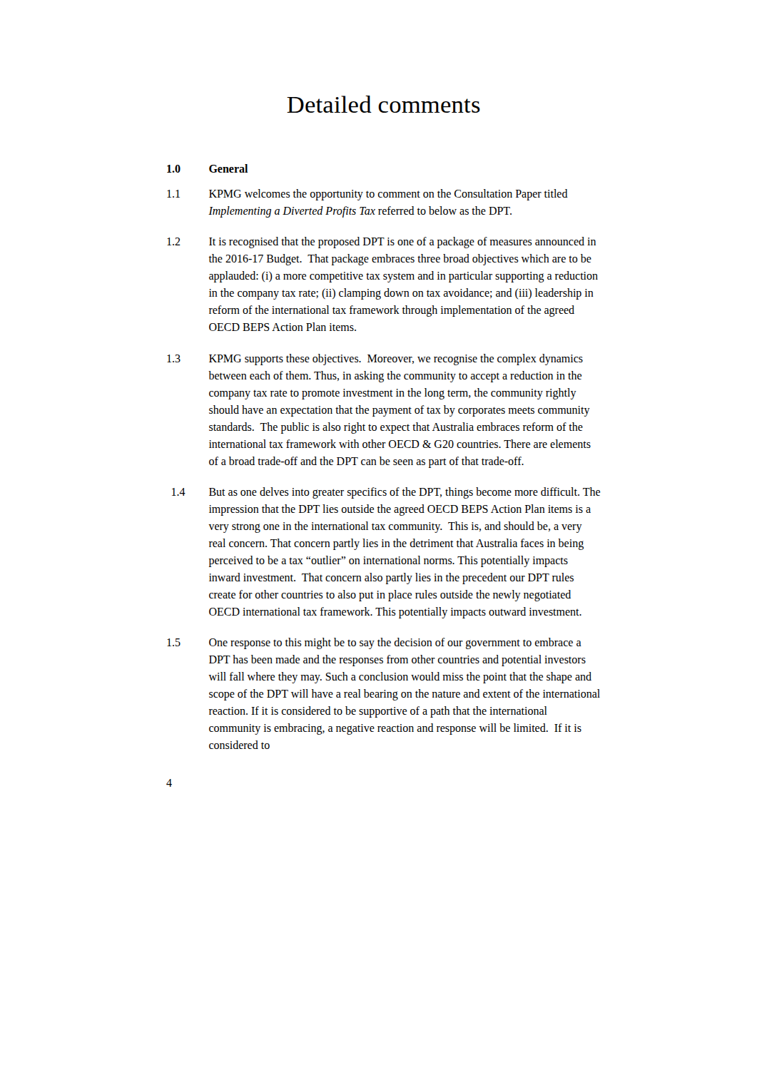Detailed comments
1.0
General
1.1
KPMG welcomes the opportunity to comment on the Consultation Paper titled Implementing a Diverted Profits Tax referred to below as the DPT.
1.2
It is recognised that the proposed DPT is one of a package of measures announced in the 2016-17 Budget. That package embraces three broad objectives which are to be applauded: (i) a more competitive tax system and in particular supporting a reduction in the company tax rate; (ii) clamping down on tax avoidance; and (iii) leadership in reform of the international tax framework through implementation of the agreed OECD BEPS Action Plan items.
1.3
KPMG supports these objectives. Moreover, we recognise the complex dynamics between each of them. Thus, in asking the community to accept a reduction in the company tax rate to promote investment in the long term, the community rightly should have an expectation that the payment of tax by corporates meets community standards. The public is also right to expect that Australia embraces reform of the international tax framework with other OECD & G20 countries. There are elements of a broad trade-off and the DPT can be seen as part of that trade-off.
1.4
But as one delves into greater specifics of the DPT, things become more difficult. The impression that the DPT lies outside the agreed OECD BEPS Action Plan items is a very strong one in the international tax community. This is, and should be, a very real concern. That concern partly lies in the detriment that Australia faces in being perceived to be a tax “outlier” on international norms. This potentially impacts inward investment. That concern also partly lies in the precedent our DPT rules create for other countries to also put in place rules outside the newly negotiated OECD international tax framework. This potentially impacts outward investment.
1.5
One response to this might be to say the decision of our government to embrace a DPT has been made and the responses from other countries and potential investors will fall where they may. Such a conclusion would miss the point that the shape and scope of the DPT will have a real bearing on the nature and extent of the international reaction. If it is considered to be supportive of a path that the international community is embracing, a negative reaction and response will be limited. If it is considered to
4